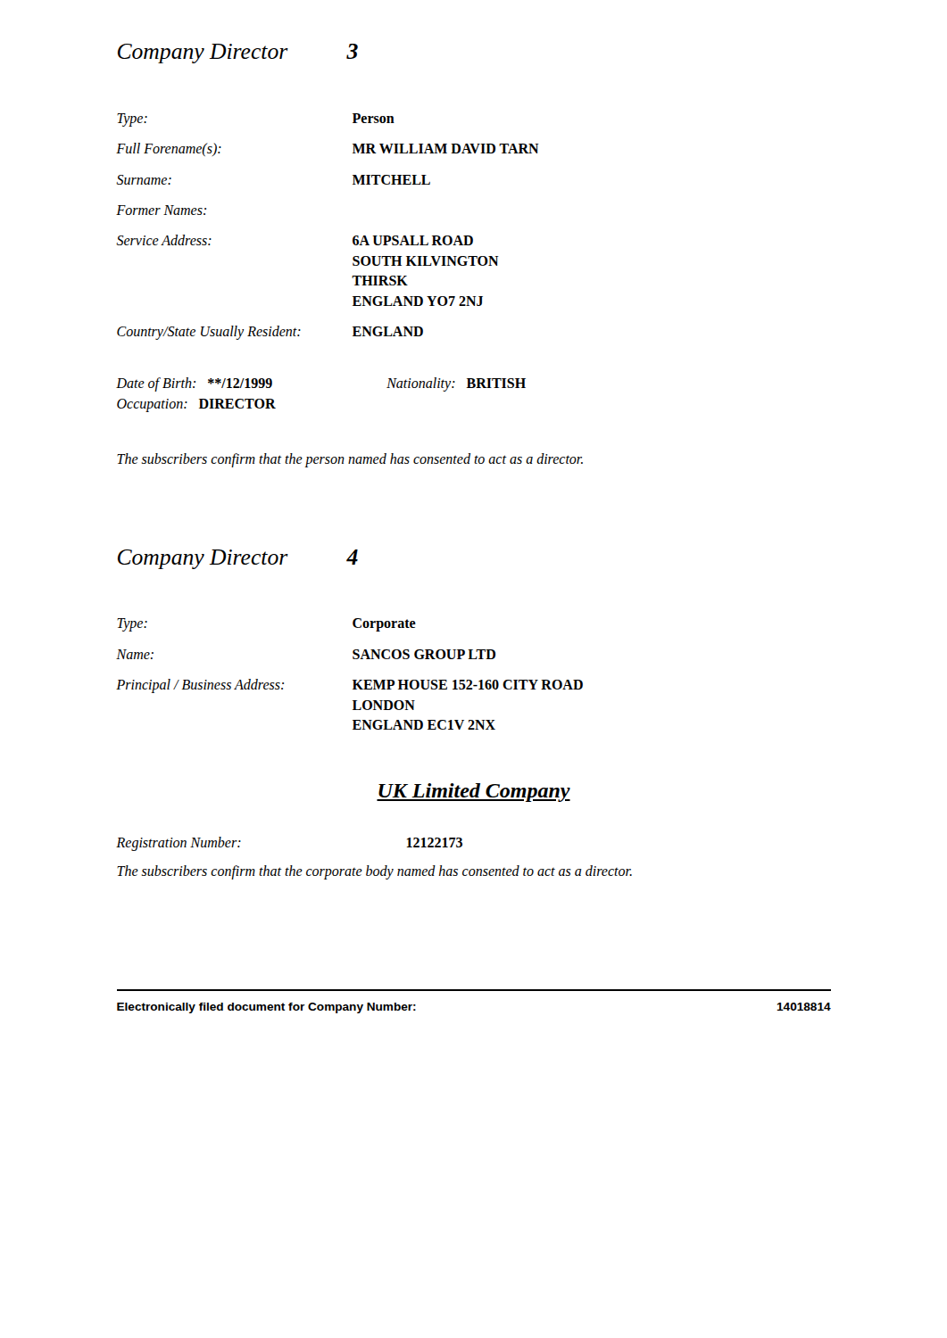Company Director 3
| Type: | Person |
| Full Forename(s): | MR WILLIAM DAVID TARN |
| Surname: | MITCHELL |
| Former Names: | |
| Service Address: | 6A UPSALL ROAD SOUTH KILVINGTON THIRSK ENGLAND YO7 2NJ |
| Country/State Usually Resident: | ENGLAND |
Date of Birth: **/12/1999 Nationality: BRITISH
Occupation: DIRECTOR
The subscribers confirm that the person named has consented to act as a director.
Company Director 4
| Type: | Corporate |
| Name: | SANCOS GROUP LTD |
| Principal / Business Address: | KEMP HOUSE 152-160 CITY ROAD LONDON ENGLAND EC1V 2NX |
UK Limited Company
Registration Number: 12122173
The subscribers confirm that the corporate body named has consented to act as a director.
Electronically filed document for Company Number: 14018814